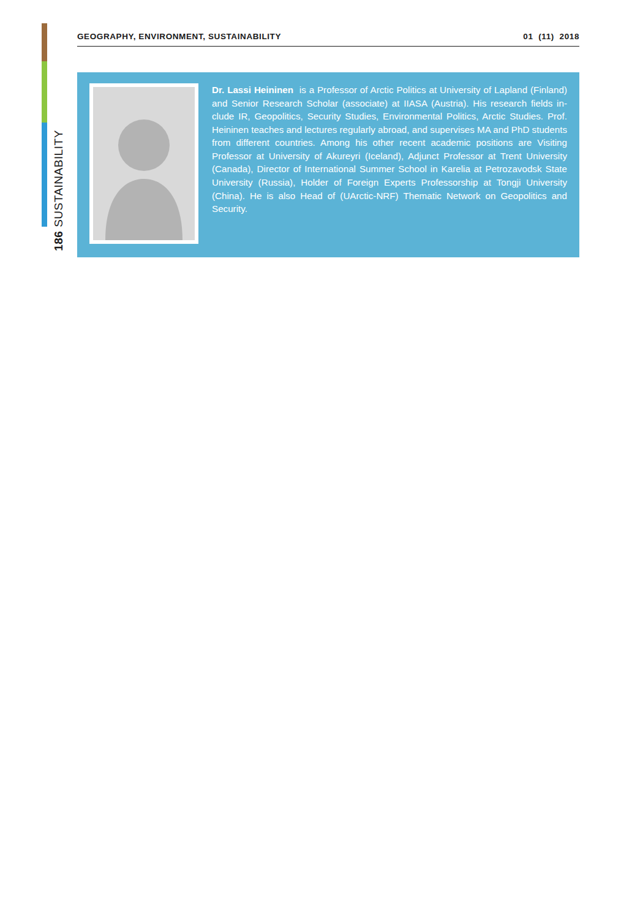186 SUSTAINABILITY
GEOGRAPHY, ENVIRONMENT, SUSTAINABILITY 01 (11) 2018
Dr. Lassi Heininen is a Professor of Arctic Politics at University of Lapland (Finland) and Senior Research Scholar (associate) at IIASA (Austria). His research fields include IR, Geopolitics, Security Studies, Environmental Politics, Arctic Studies. Prof. Heininen teaches and lectures regularly abroad, and supervises MA and PhD students from different countries. Among his other recent academic positions are Visiting Professor at University of Akureyri (Iceland), Adjunct Professor at Trent University (Canada), Director of International Summer School in Karelia at Petrozavodsk State University (Russia), Holder of Foreign Experts Professorship at Tongji University (China). He is also Head of (UArctic-NRF) Thematic Network on Geopolitics and Security.